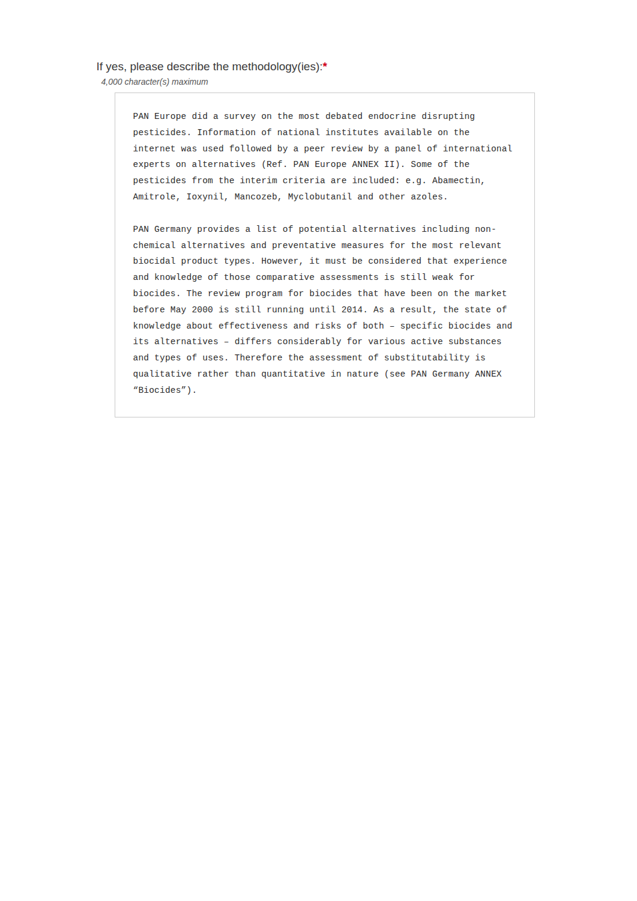If yes, please describe the methodology(ies):*
4,000 character(s) maximum
PAN Europe did a survey on the most debated endocrine disrupting pesticides. Information of national institutes available on the internet was used followed by a peer review by a panel of international experts on alternatives (Ref. PAN Europe ANNEX II). Some of the pesticides from the interim criteria are included: e.g. Abamectin, Amitrole, Ioxynil, Mancozeb, Myclobutanil and other azoles.
PAN Germany provides a list of potential alternatives including non-chemical alternatives and preventative measures for the most relevant biocidal product types. However, it must be considered that experience and knowledge of those comparative assessments is still weak for biocides. The review program for biocides that have been on the market before May 2000 is still running until 2014. As a result, the state of knowledge about effectiveness and risks of both – specific biocides and its alternatives – differs considerably for various active substances and types of uses. Therefore the assessment of substitutability is qualitative rather than quantitative in nature (see PAN Germany ANNEX “Biocides”).